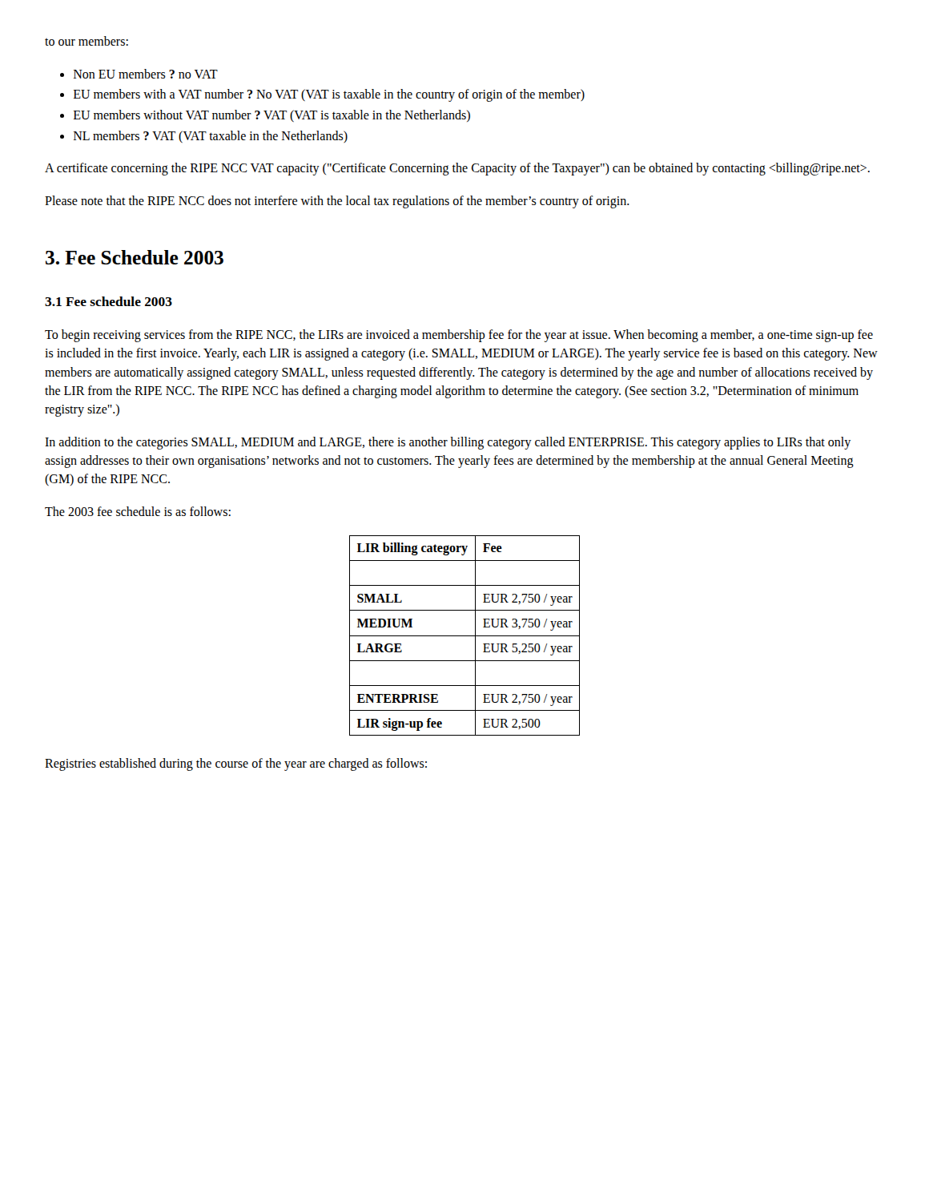to our members:
Non EU members ? no VAT
EU members with a VAT number ? No VAT (VAT is taxable in the country of origin of the member)
EU members without VAT number ? VAT (VAT is taxable in the Netherlands)
NL members ? VAT (VAT taxable in the Netherlands)
A certificate concerning the RIPE NCC VAT capacity ("Certificate Concerning the Capacity of the Taxpayer") can be obtained by contacting <billing@ripe.net>.
Please note that the RIPE NCC does not interfere with the local tax regulations of the member’s country of origin.
3. Fee Schedule 2003
3.1 Fee schedule 2003
To begin receiving services from the RIPE NCC, the LIRs are invoiced a membership fee for the year at issue. When becoming a member, a one-time sign-up fee is included in the first invoice. Yearly, each LIR is assigned a category (i.e. SMALL, MEDIUM or LARGE). The yearly service fee is based on this category. New members are automatically assigned category SMALL, unless requested differently. The category is determined by the age and number of allocations received by the LIR from the RIPE NCC. The RIPE NCC has defined a charging model algorithm to determine the category. (See section 3.2, "Determination of minimum registry size".)
In addition to the categories SMALL, MEDIUM and LARGE, there is another billing category called ENTERPRISE. This category applies to LIRs that only assign addresses to their own organisations’ networks and not to customers. The yearly fees are determined by the membership at the annual General Meeting (GM) of the RIPE NCC.
The 2003 fee schedule is as follows:
| LIR billing category | Fee |
| SMALL | EUR 2,750 / year |
| MEDIUM | EUR 3,750 / year |
| LARGE | EUR 5,250 / year |
| ENTERPRISE | EUR 2,750 / year |
| LIR sign-up fee | EUR 2,500 |
Registries established during the course of the year are charged as follows: